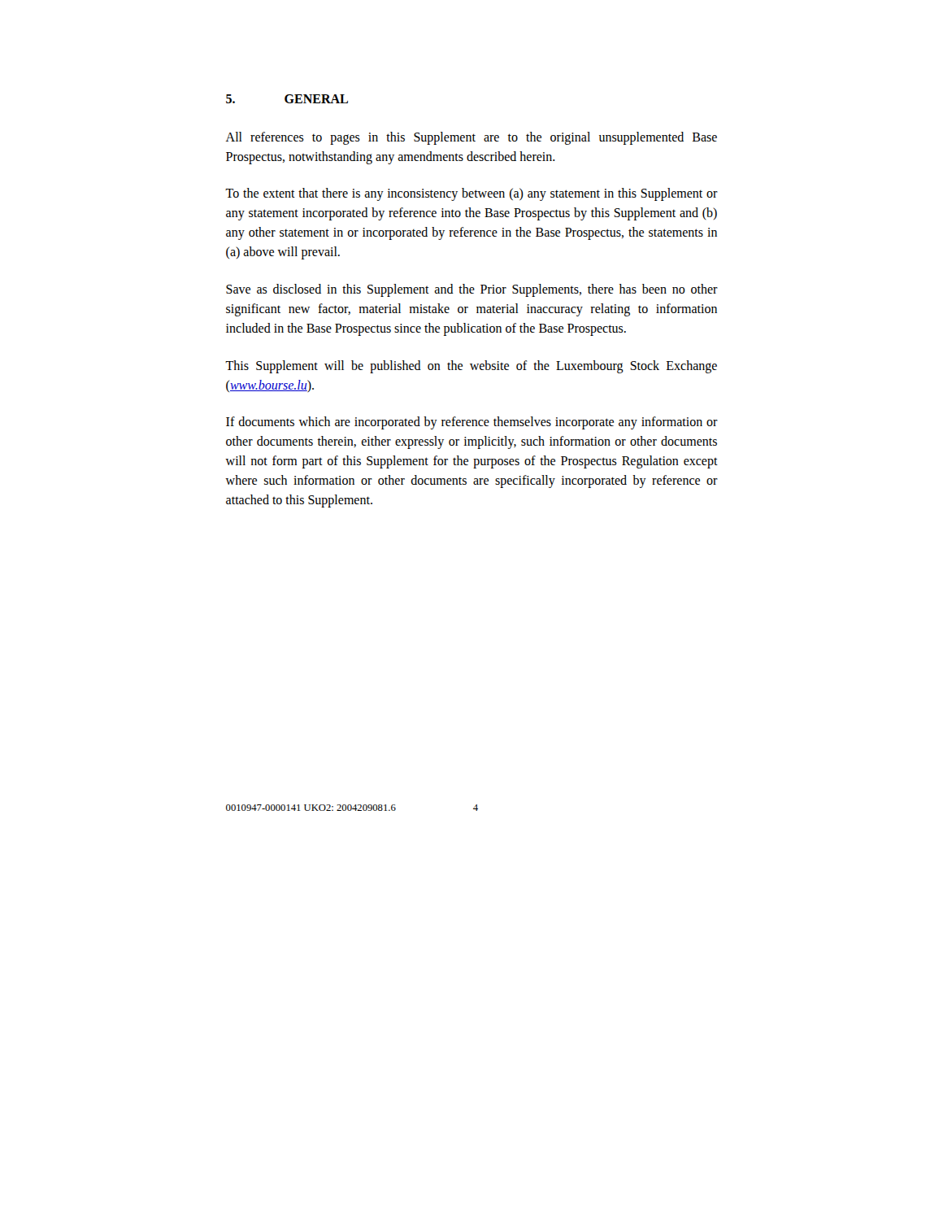5. GENERAL
All references to pages in this Supplement are to the original unsupplemented Base Prospectus, notwithstanding any amendments described herein.
To the extent that there is any inconsistency between (a) any statement in this Supplement or any statement incorporated by reference into the Base Prospectus by this Supplement and (b) any other statement in or incorporated by reference in the Base Prospectus, the statements in (a) above will prevail.
Save as disclosed in this Supplement and the Prior Supplements, there has been no other significant new factor, material mistake or material inaccuracy relating to information included in the Base Prospectus since the publication of the Base Prospectus.
This Supplement will be published on the website of the Luxembourg Stock Exchange (www.bourse.lu).
If documents which are incorporated by reference themselves incorporate any information or other documents therein, either expressly or implicitly, such information or other documents will not form part of this Supplement for the purposes of the Prospectus Regulation except where such information or other documents are specifically incorporated by reference or attached to this Supplement.
0010947-0000141 UKO2: 2004209081.6 4